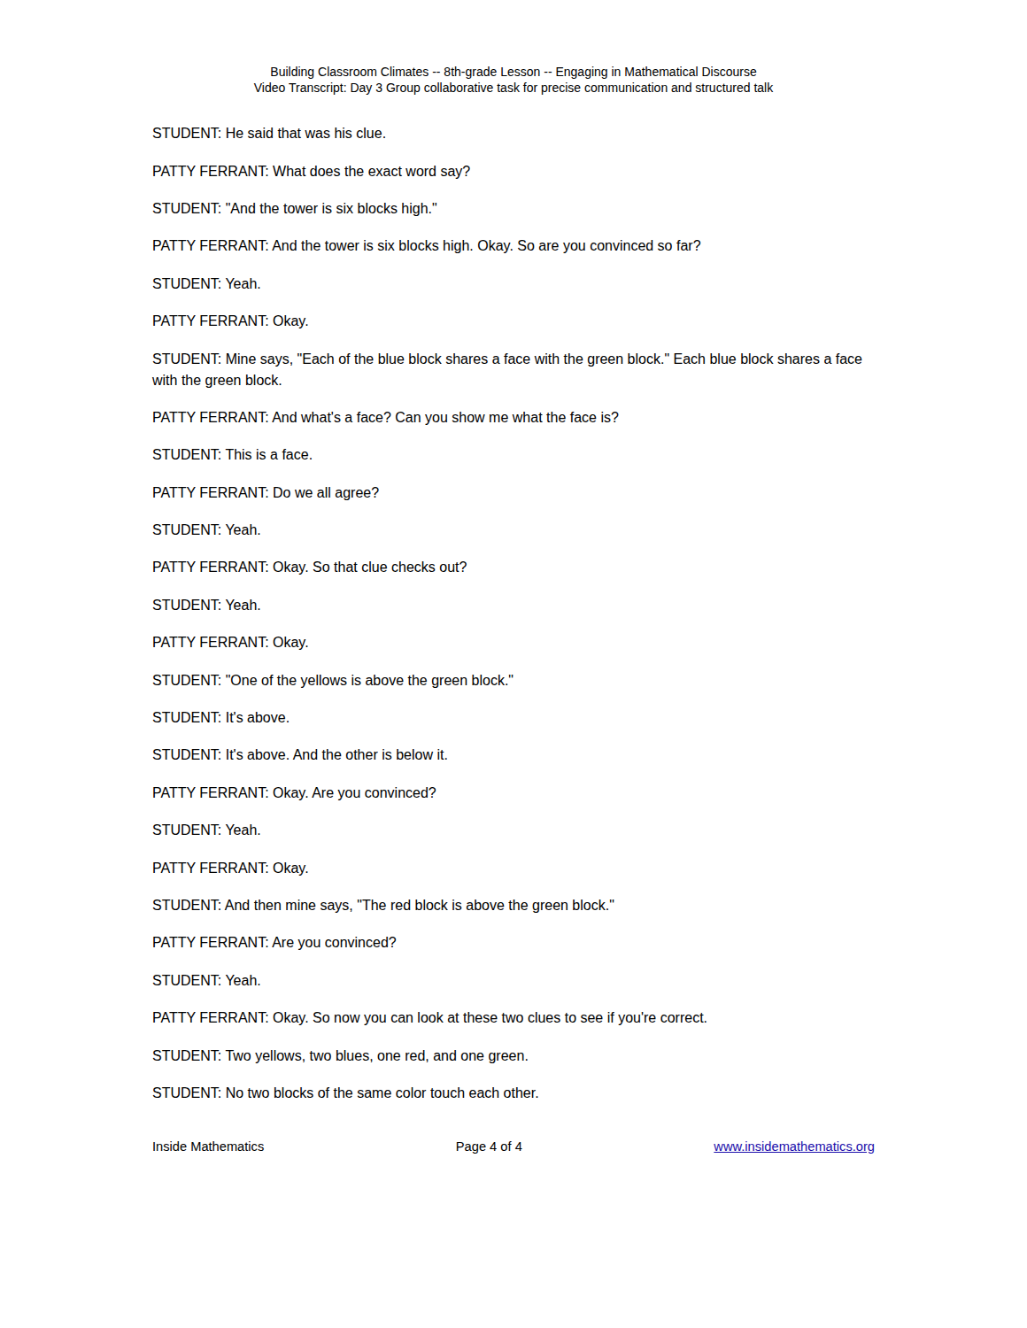Building Classroom Climates -- 8th-grade Lesson -- Engaging in Mathematical Discourse
Video Transcript: Day 3 Group collaborative task for precise communication and structured talk
STUDENT: He said that was his clue.
PATTY FERRANT: What does the exact word say?
STUDENT: "And the tower is six blocks high."
PATTY FERRANT: And the tower is six blocks high. Okay. So are you convinced so far?
STUDENT: Yeah.
PATTY FERRANT: Okay.
STUDENT: Mine says, "Each of the blue block shares a face with the green block." Each blue block shares a face with the green block.
PATTY FERRANT: And what's a face? Can you show me what the face is?
STUDENT: This is a face.
PATTY FERRANT: Do we all agree?
STUDENT: Yeah.
PATTY FERRANT: Okay. So that clue checks out?
STUDENT: Yeah.
PATTY FERRANT: Okay.
STUDENT: "One of the yellows is above the green block."
STUDENT: It's above.
STUDENT: It's above. And the other is below it.
PATTY FERRANT: Okay. Are you convinced?
STUDENT: Yeah.
PATTY FERRANT: Okay.
STUDENT: And then mine says, "The red block is above the green block."
PATTY FERRANT: Are you convinced?
STUDENT: Yeah.
PATTY FERRANT: Okay. So now you can look at these two clues to see if you're correct.
STUDENT: Two yellows, two blues, one red, and one green.
STUDENT: No two blocks of the same color touch each other.
Inside Mathematics Page 4 of 4 www.insidemathematics.org